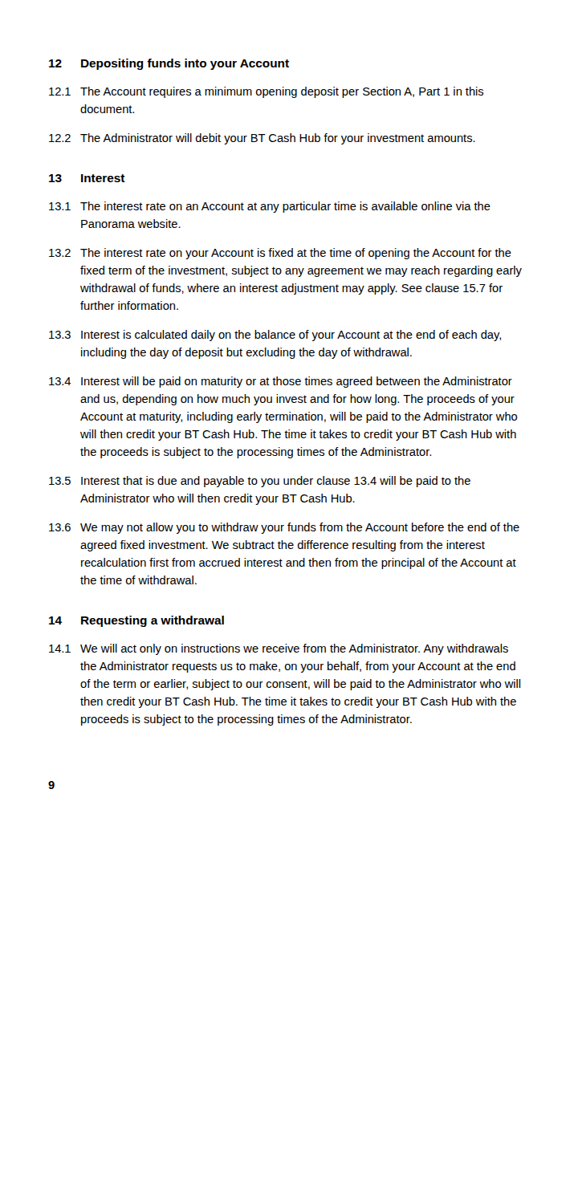12 Depositing funds into your Account
12.1 The Account requires a minimum opening deposit per Section A, Part 1 in this document.
12.2 The Administrator will debit your BT Cash Hub for your investment amounts.
13 Interest
13.1 The interest rate on an Account at any particular time is available online via the Panorama website.
13.2 The interest rate on your Account is fixed at the time of opening the Account for the fixed term of the investment, subject to any agreement we may reach regarding early withdrawal of funds, where an interest adjustment may apply. See clause 15.7 for further information.
13.3 Interest is calculated daily on the balance of your Account at the end of each day, including the day of deposit but excluding the day of withdrawal.
13.4 Interest will be paid on maturity or at those times agreed between the Administrator and us, depending on how much you invest and for how long. The proceeds of your Account at maturity, including early termination, will be paid to the Administrator who will then credit your BT Cash Hub. The time it takes to credit your BT Cash Hub with the proceeds is subject to the processing times of the Administrator.
13.5 Interest that is due and payable to you under clause 13.4 will be paid to the Administrator who will then credit your BT Cash Hub.
13.6 We may not allow you to withdraw your funds from the Account before the end of the agreed fixed investment. We subtract the difference resulting from the interest recalculation first from accrued interest and then from the principal of the Account at the time of withdrawal.
14 Requesting a withdrawal
14.1 We will act only on instructions we receive from the Administrator. Any withdrawals the Administrator requests us to make, on your behalf, from your Account at the end of the term or earlier, subject to our consent, will be paid to the Administrator who will then credit your BT Cash Hub. The time it takes to credit your BT Cash Hub with the proceeds is subject to the processing times of the Administrator.
9